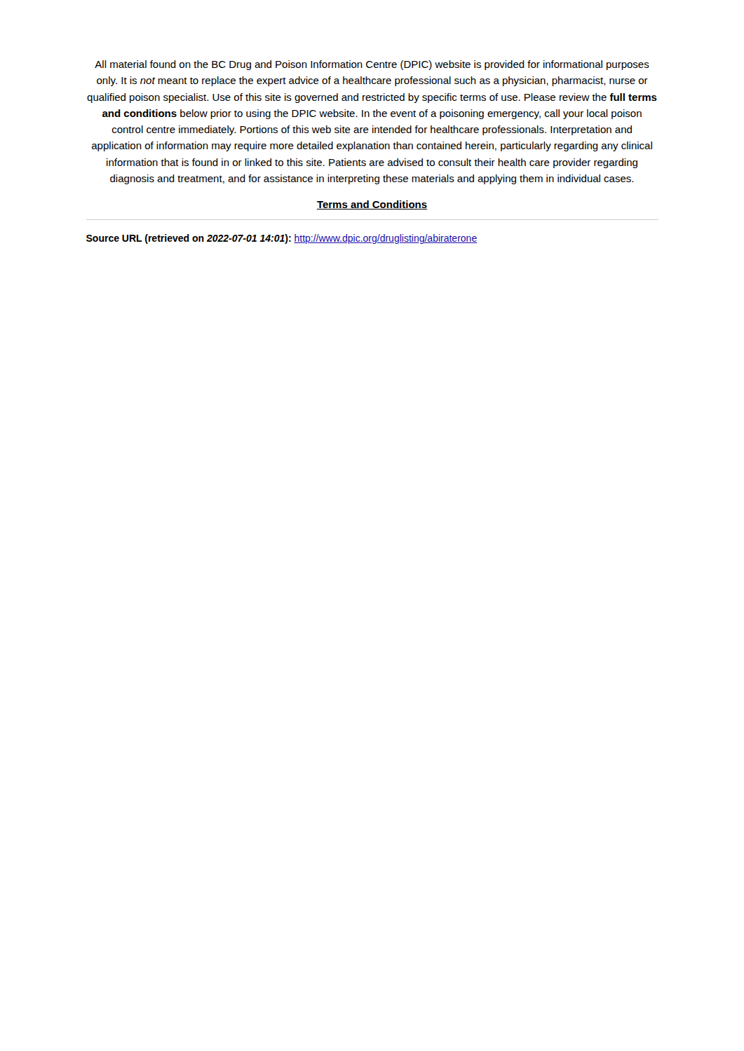All material found on the BC Drug and Poison Information Centre (DPIC) website is provided for informational purposes only. It is not meant to replace the expert advice of a healthcare professional such as a physician, pharmacist, nurse or qualified poison specialist. Use of this site is governed and restricted by specific terms of use. Please review the full terms and conditions below prior to using the DPIC website. In the event of a poisoning emergency, call your local poison control centre immediately. Portions of this web site are intended for healthcare professionals. Interpretation and application of information may require more detailed explanation than contained herein, particularly regarding any clinical information that is found in or linked to this site. Patients are advised to consult their health care provider regarding diagnosis and treatment, and for assistance in interpreting these materials and applying them in individual cases.
Terms and Conditions
Source URL (retrieved on 2022-07-01 14:01): http://www.dpic.org/druglisting/abiraterone